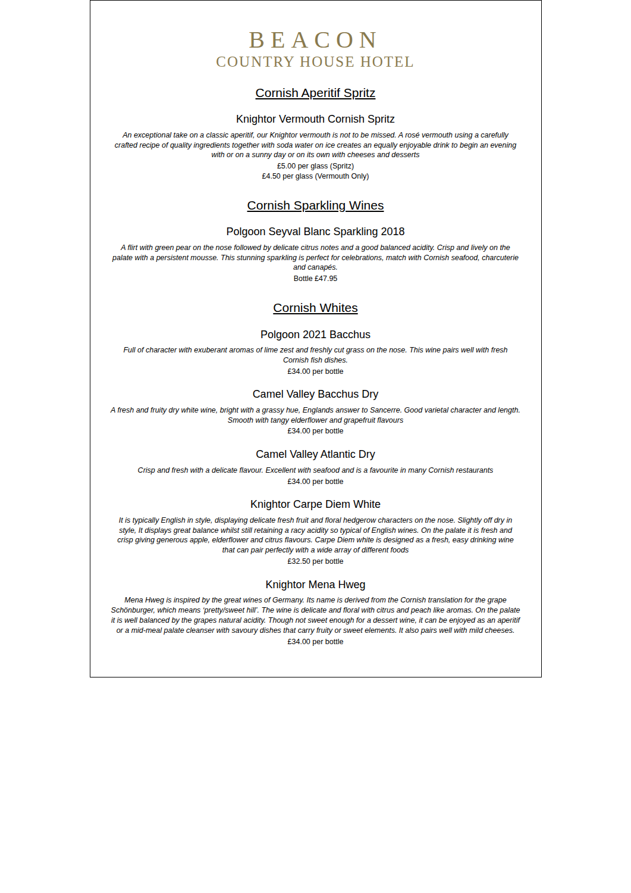BEACON
COUNTRY HOUSE HOTEL
Cornish Aperitif Spritz
Knightor Vermouth Cornish Spritz
An exceptional take on a classic aperitif, our Knightor vermouth is not to be missed. A rosé vermouth using a carefully crafted recipe of quality ingredients together with soda water on ice creates an equally enjoyable drink to begin an evening with or on a sunny day or on its own with cheeses and desserts
£5.00 per glass (Spritz)
£4.50 per glass (Vermouth Only)
Cornish Sparkling Wines
Polgoon Seyval Blanc Sparkling 2018
A flirt with green pear on the nose followed by delicate citrus notes and a good balanced acidity. Crisp and lively on the palate with a persistent mousse. This stunning sparkling is perfect for celebrations, match with Cornish seafood, charcuterie and canapés.
Bottle £47.95
Cornish Whites
Polgoon 2021 Bacchus
Full of character with exuberant aromas of lime zest and freshly cut grass on the nose. This wine pairs well with fresh Cornish fish dishes.
£34.00 per bottle
Camel Valley Bacchus Dry
A fresh and fruity dry white wine, bright with a grassy hue, Englands answer to Sancerre. Good varietal character and length. Smooth with tangy elderflower and grapefruit flavours
£34.00 per bottle
Camel Valley Atlantic Dry
Crisp and fresh with a delicate flavour. Excellent with seafood and is a favourite in many Cornish restaurants
£34.00 per bottle
Knightor Carpe Diem White
It is typically English in style, displaying delicate fresh fruit and floral hedgerow characters on the nose. Slightly off dry in style, It displays great balance whilst still retaining a racy acidity so typical of English wines. On the palate it is fresh and crisp giving generous apple, elderflower and citrus flavours. Carpe Diem white is designed as a fresh, easy drinking wine that can pair perfectly with a wide array of different foods
£32.50 per bottle
Knightor Mena Hweg
Mena Hweg is inspired by the great wines of Germany. Its name is derived from the Cornish translation for the grape Schönburger, which means ‘pretty/sweet hill’. The wine is delicate and floral with citrus and peach like aromas. On the palate it is well balanced by the grapes natural acidity. Though not sweet enough for a dessert wine, it can be enjoyed as an aperitif or a mid-meal palate cleanser with savoury dishes that carry fruity or sweet elements. It also pairs well with mild cheeses.
£34.00 per bottle